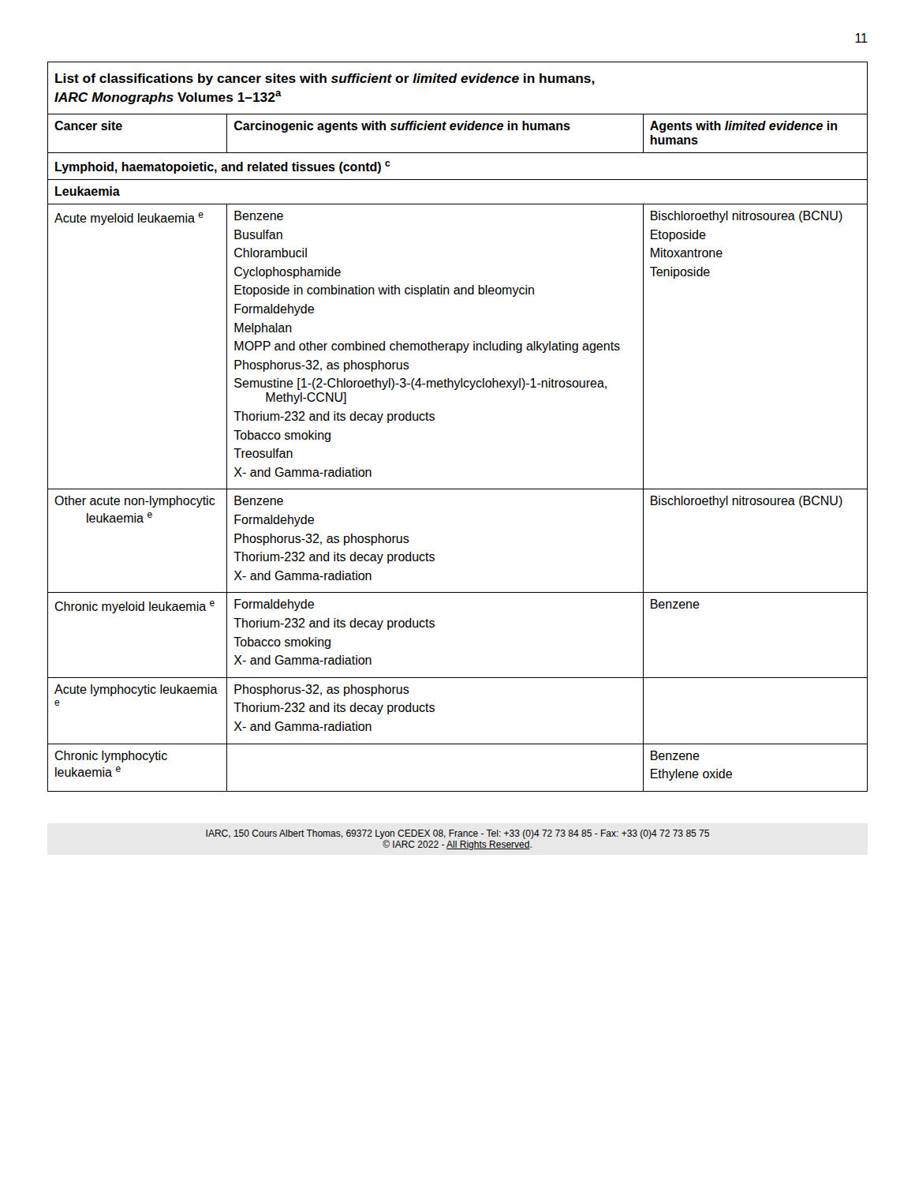11
| List of classifications by cancer sites with sufficient or limited evidence in humans, IARC Monographs Volumes 1–132 a |
| Cancer site | Carcinogenic agents with sufficient evidence in humans | Agents with limited evidence in humans |
| Lymphoid, haematopoietic, and related tissues (contd) c |
| Leukaemia |
| Acute myeloid leukaemia e | Benzene Busulfan Chlorambucil Cyclophosphamide Etoposide in combination with cisplatin and bleomycin Formaldehyde Melphalan MOPP and other combined chemotherapy including alkylating agents Phosphorus-32, as phosphorus Semustine [1-(2-Chloroethyl)-3-(4-methylcyclohexyl)-1-nitrosourea, Methyl-CCNU] Thorium-232 and its decay products Tobacco smoking Treosulfan X- and Gamma-radiation | Bischloroethyl nitrosourea (BCNU) Etoposide Mitoxantrone Teniposide |
| Other acute non-lymphocytic leukaemia e | Benzene Formaldehyde Phosphorus-32, as phosphorus Thorium-232 and its decay products X- and Gamma-radiation | Bischloroethyl nitrosourea (BCNU) |
| Chronic myeloid leukaemia e | Formaldehyde Thorium-232 and its decay products Tobacco smoking X- and Gamma-radiation | Benzene |
| Acute lymphocytic leukaemia e | Phosphorus-32, as phosphorus Thorium-232 and its decay products X- and Gamma-radiation | |
| Chronic lymphocytic leukaemia e | | Benzene Ethylene oxide |
IARC, 150 Cours Albert Thomas, 69372 Lyon CEDEX 08, France - Tel: +33 (0)4 72 73 84 85 - Fax: +33 (0)4 72 73 85 75
© IARC 2022 - All Rights Reserved.